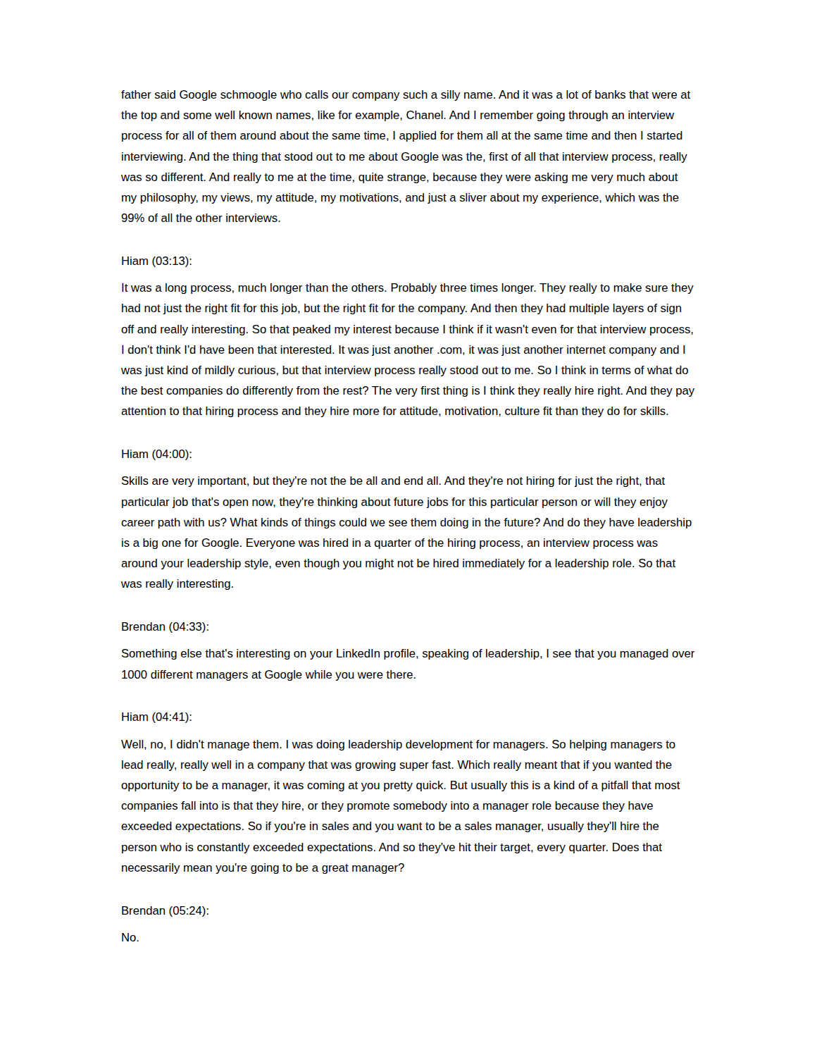father said Google schmoogle who calls our company such a silly name. And it was a lot of banks that were at the top and some well known names, like for example, Chanel. And I remember going through an interview process for all of them around about the same time, I applied for them all at the same time and then I started interviewing. And the thing that stood out to me about Google was the, first of all that interview process, really was so different. And really to me at the time, quite strange, because they were asking me very much about my philosophy, my views, my attitude, my motivations, and just a sliver about my experience, which was the 99% of all the other interviews.
Hiam (03:13):
It was a long process, much longer than the others. Probably three times longer. They really to make sure they had not just the right fit for this job, but the right fit for the company. And then they had multiple layers of sign off and really interesting. So that peaked my interest because I think if it wasn't even for that interview process, I don't think I'd have been that interested. It was just another .com, it was just another internet company and I was just kind of mildly curious, but that interview process really stood out to me. So I think in terms of what do the best companies do differently from the rest? The very first thing is I think they really hire right. And they pay attention to that hiring process and they hire more for attitude, motivation, culture fit than they do for skills.
Hiam (04:00):
Skills are very important, but they're not the be all and end all. And they're not hiring for just the right, that particular job that's open now, they're thinking about future jobs for this particular person or will they enjoy career path with us? What kinds of things could we see them doing in the future? And do they have leadership is a big one for Google. Everyone was hired in a quarter of the hiring process, an interview process was around your leadership style, even though you might not be hired immediately for a leadership role. So that was really interesting.
Brendan (04:33):
Something else that's interesting on your LinkedIn profile, speaking of leadership, I see that you managed over 1000 different managers at Google while you were there.
Hiam (04:41):
Well, no, I didn't manage them. I was doing leadership development for managers. So helping managers to lead really, really well in a company that was growing super fast. Which really meant that if you wanted the opportunity to be a manager, it was coming at you pretty quick. But usually this is a kind of a pitfall that most companies fall into is that they hire, or they promote somebody into a manager role because they have exceeded expectations. So if you're in sales and you want to be a sales manager, usually they'll hire the person who is constantly exceeded expectations. And so they've hit their target, every quarter. Does that necessarily mean you're going to be a great manager?
Brendan (05:24):
No.